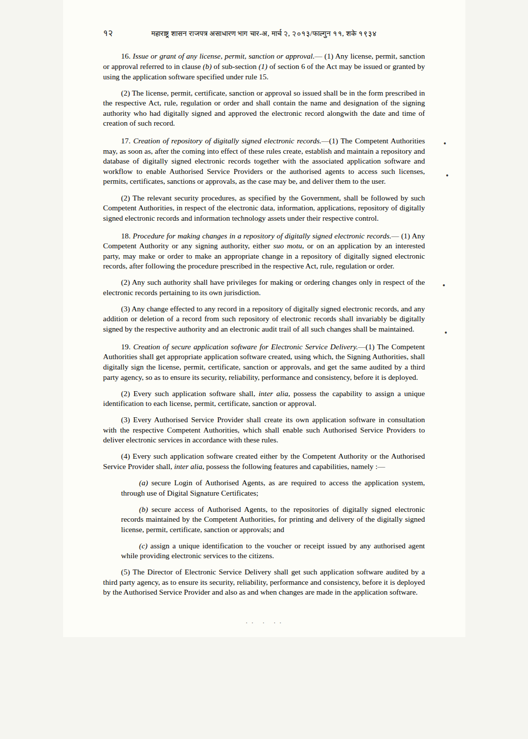१२
महाराष्ट्र शासन राजपत्र असाधारण भाग चार-अ, मार्च २, २०१३/फाल्गुन ११, शके १९३४
16. Issue or grant of any license, permit, sanction or approval.— (1) Any license, permit, sanction or approval referred to in clause (b) of sub-section (1) of section 6 of the Act may be issued or granted by using the application software specified under rule 15.
(2) The license, permit, certificate, sanction or approval so issued shall be in the form prescribed in the respective Act, rule, regulation or order and shall contain the name and designation of the signing authority who had digitally signed and approved the electronic record alongwith the date and time of creation of such record.
17. Creation of repository of digitally signed electronic records.—(1) The Competent Authorities may, as soon as, after the coming into effect of these rules create, establish and maintain a repository and database of digitally signed electronic records together with the associated application software and workflow to enable Authorised Service Providers or the authorised agents to access such licenses, permits, certificates, sanctions or approvals, as the case may be, and deliver them to the user.
(2) The relevant security procedures, as specified by the Government, shall be followed by such Competent Authorities, in respect of the electronic data, information, applications, repository of digitally signed electronic records and information technology assets under their respective control.
18. Procedure for making changes in a repository of digitally signed electronic records.— (1) Any Competent Authority or any signing authority, either suo motu, or on an application by an interested party, may make or order to make an appropriate change in a repository of digitally signed electronic records, after following the procedure prescribed in the respective Act, rule, regulation or order.
(2) Any such authority shall have privileges for making or ordering changes only in respect of the electronic records pertaining to its own jurisdiction.
(3) Any change effected to any record in a repository of digitally signed electronic records, and any addition or deletion of a record from such repository of electronic records shall invariably be digitally signed by the respective authority and an electronic audit trail of all such changes shall be maintained.
19. Creation of secure application software for Electronic Service Delivery.—(1) The Competent Authorities shall get appropriate application software created, using which, the Signing Authorities, shall digitally sign the license, permit, certificate, sanction or approvals, and get the same audited by a third party agency, so as to ensure its security, reliability, performance and consistency, before it is deployed.
(2) Every such application software shall, inter alia, possess the capability to assign a unique identification to each license, permit, certificate, sanction or approval.
(3) Every Authorised Service Provider shall create its own application software in consultation with the respective Competent Authorities, which shall enable such Authorised Service Providers to deliver electronic services in accordance with these rules.
(4) Every such application software created either by the Competent Authority or the Authorised Service Provider shall, inter alia, possess the following features and capabilities, namely :—
(a) secure Login of Authorised Agents, as are required to access the application system, through use of Digital Signature Certificates;
(b) secure access of Authorised Agents, to the repositories of digitally signed electronic records maintained by the Competent Authorities, for printing and delivery of the digitally signed license, permit, certificate, sanction or approvals; and
(c) assign a unique identification to the voucher or receipt issued by any authorised agent while providing electronic services to the citizens.
(5) The Director of Electronic Service Delivery shall get such application software audited by a third party agency, as to ensure its security, reliability, performance and consistency, before it is deployed by the Authorised Service Provider and also as and when changes are made in the application software.
•
•
•
•
· · · · ·